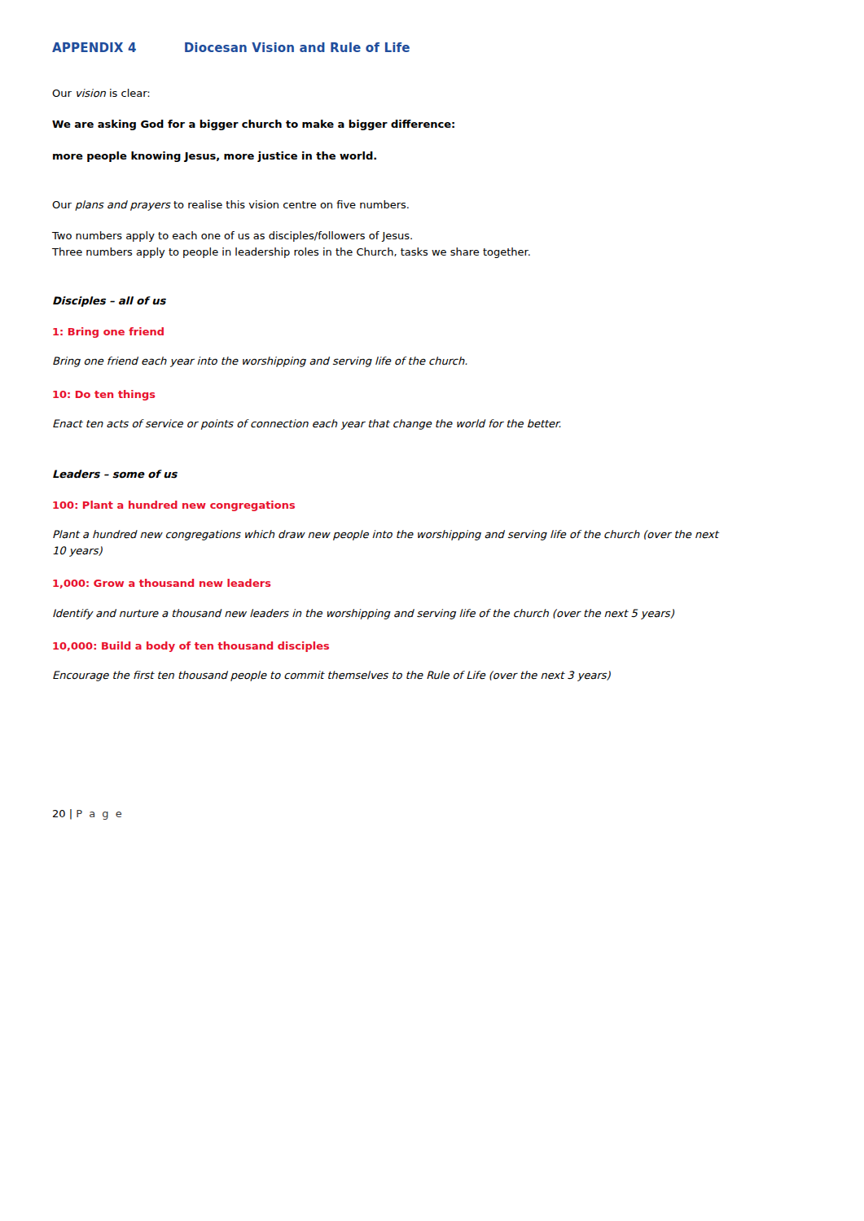APPENDIX 4 Diocesan Vision and Rule of Life
Our vision is clear:
We are asking God for a bigger church to make a bigger difference:
more people knowing Jesus, more justice in the world.
Our plans and prayers to realise this vision centre on five numbers.
Two numbers apply to each one of us as disciples/followers of Jesus.
Three numbers apply to people in leadership roles in the Church, tasks we share together.
Disciples – all of us
1: Bring one friend
Bring one friend each year into the worshipping and serving life of the church.
10: Do ten things
Enact ten acts of service or points of connection each year that change the world for the better.
Leaders – some of us
100: Plant a hundred new congregations
Plant a hundred new congregations which draw new people into the worshipping and serving life of the church (over the next 10 years)
1,000: Grow a thousand new leaders
Identify and nurture a thousand new leaders in the worshipping and serving life of the church (over the next 5 years)
10,000: Build a body of ten thousand disciples
Encourage the first ten thousand people to commit themselves to the Rule of Life (over the next 3 years)
20 | P a g e